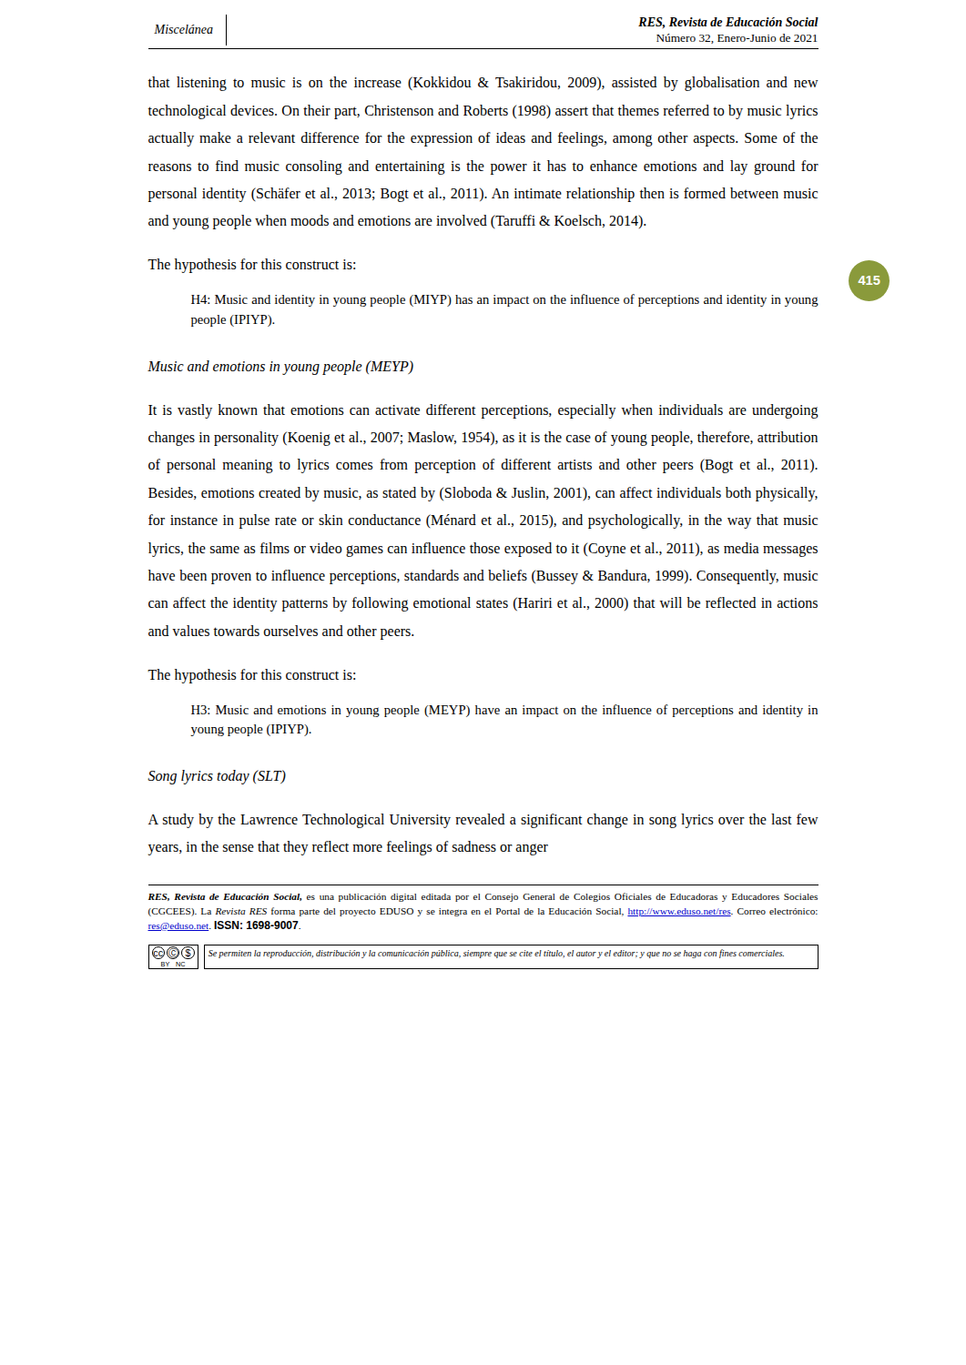415
Miscelánea
RES, Revista de Educación Social
Número 32, Enero-Junio de 2021
that listening to music is on the increase (Kokkidou & Tsakiridou, 2009), assisted by globalisation and new technological devices. On their part, Christenson and Roberts (1998) assert that themes referred to by music lyrics actually make a relevant difference for the expression of ideas and feelings, among other aspects. Some of the reasons to find music consoling and entertaining is the power it has to enhance emotions and lay ground for personal identity (Schäfer et al., 2013; Bogt et al., 2011). An intimate relationship then is formed between music and young people when moods and emotions are involved (Taruffi & Koelsch, 2014).
The hypothesis for this construct is:
H4: Music and identity in young people (MIYP) has an impact on the influence of perceptions and identity in young people (IPIYP).
Music and emotions in young people (MEYP)
It is vastly known that emotions can activate different perceptions, especially when individuals are undergoing changes in personality (Koenig et al., 2007; Maslow, 1954), as it is the case of young people, therefore, attribution of personal meaning to lyrics comes from perception of different artists and other peers (Bogt et al., 2011). Besides, emotions created by music, as stated by (Sloboda & Juslin, 2001), can affect individuals both physically, for instance in pulse rate or skin conductance (Ménard et al., 2015), and psychologically, in the way that music lyrics, the same as films or video games can influence those exposed to it (Coyne et al., 2011), as media messages have been proven to influence perceptions, standards and beliefs (Bussey & Bandura, 1999). Consequently, music can affect the identity patterns by following emotional states (Hariri et al., 2000) that will be reflected in actions and values towards ourselves and other peers.
The hypothesis for this construct is:
H3: Music and emotions in young people (MEYP) have an impact on the influence of perceptions and identity in young people (IPIYP).
Song lyrics today (SLT)
A study by the Lawrence Technological University revealed a significant change in song lyrics over the last few years, in the sense that they reflect more feelings of sadness or anger
RES, Revista de Educación Social, es una publicación digital editada por el Consejo General de Colegios Oficiales de Educadoras y Educadores Sociales (CGCEES). La Revista RES forma parte del proyecto EDUSO y se integra en el Portal de la Educación Social, http://www.eduso.net/res. Correo electrónico: res@eduso.net. ISSN: 1698-9007.
ccⒸ$
BY NC
Se permiten la reproducción, distribución y la comunicación pública, siempre que se cite el título, el autor y el editor; y que no se haga con fines comerciales.